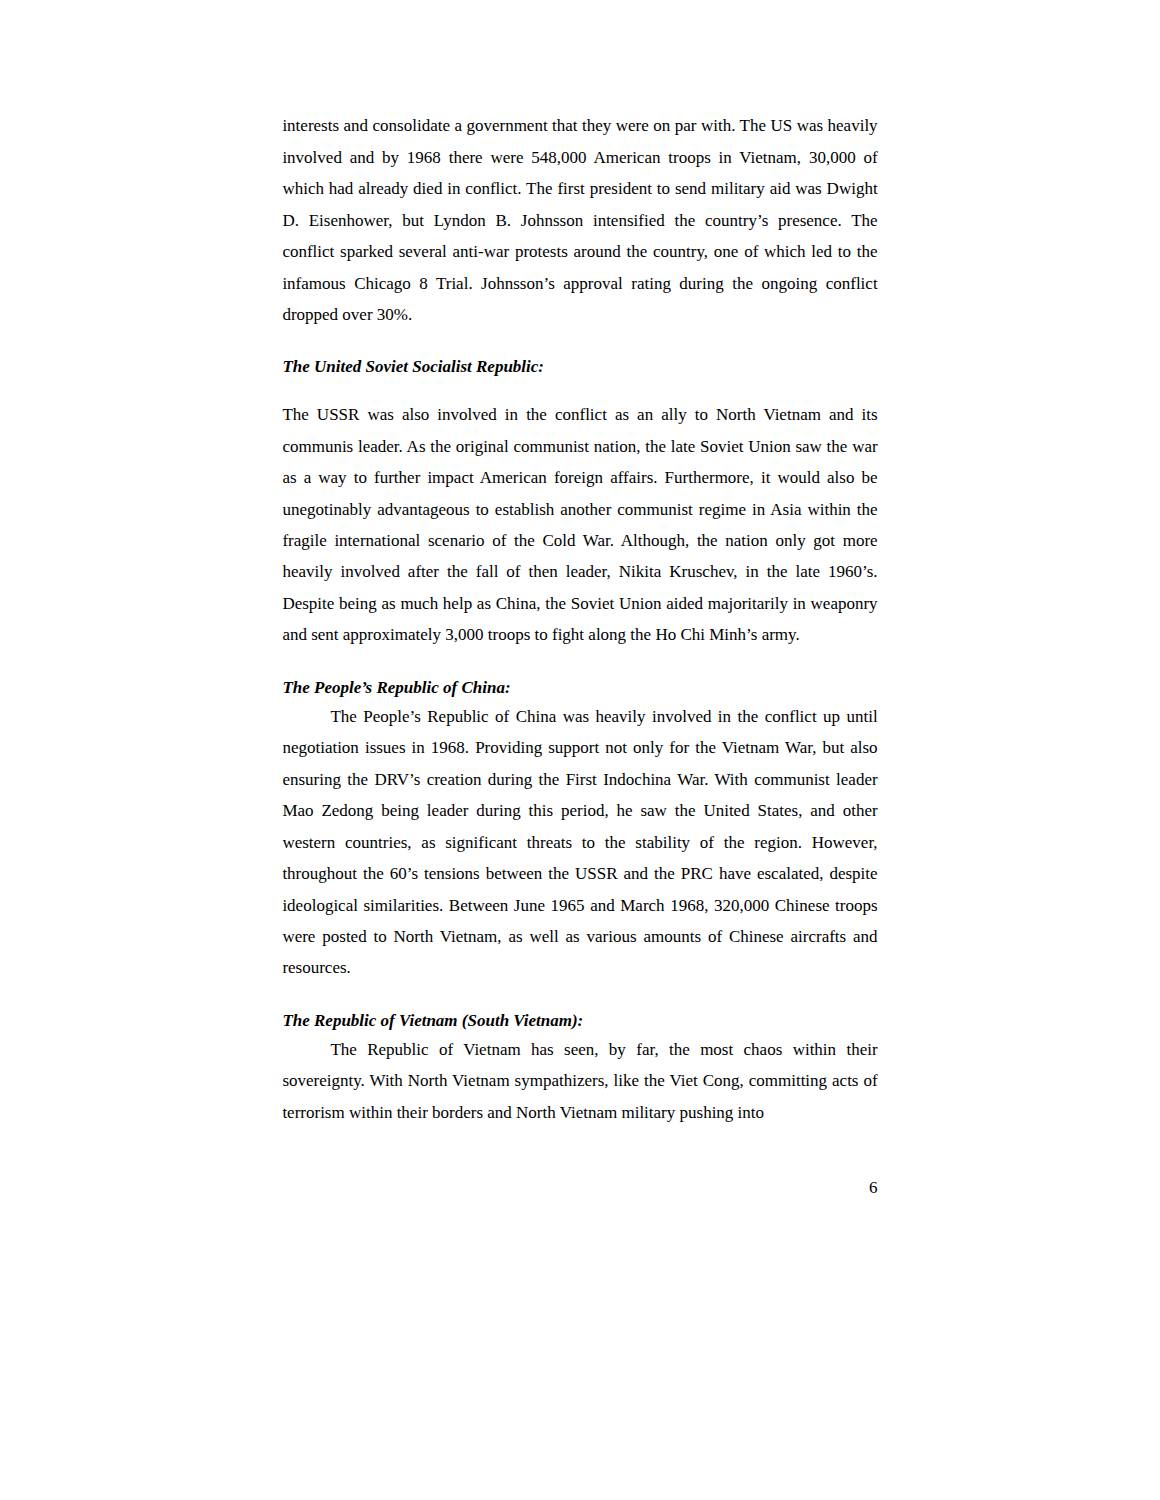interests and consolidate a government that they were on par with. The US was heavily involved and by 1968 there were 548,000 American troops in Vietnam, 30,000 of which had already died in conflict. The first president to send military aid was Dwight D. Eisenhower, but Lyndon B. Johnsson intensified the country’s presence. The conflict sparked several anti-war protests around the country, one of which led to the infamous Chicago 8 Trial. Johnsson’s approval rating during the ongoing conflict dropped over 30%.
The United Soviet Socialist Republic:
The USSR was also involved in the conflict as an ally to North Vietnam and its communis leader. As the original communist nation, the late Soviet Union saw the war as a way to further impact American foreign affairs. Furthermore, it would also be unegotinably advantageous to establish another communist regime in Asia within the fragile international scenario of the Cold War. Although, the nation only got more heavily involved after the fall of then leader, Nikita Kruschev, in the late 1960’s. Despite being as much help as China, the Soviet Union aided majoritarily in weaponry and sent approximately 3,000 troops to fight along the Ho Chi Minh’s army.
The People’s Republic of China:
The People’s Republic of China was heavily involved in the conflict up until negotiation issues in 1968. Providing support not only for the Vietnam War, but also ensuring the DRV’s creation during the First Indochina War. With communist leader Mao Zedong being leader during this period, he saw the United States, and other western countries, as significant threats to the stability of the region. However, throughout the 60’s tensions between the USSR and the PRC have escalated, despite ideological similarities. Between June 1965 and March 1968, 320,000 Chinese troops were posted to North Vietnam, as well as various amounts of Chinese aircrafts and resources.
The Republic of Vietnam (South Vietnam):
The Republic of Vietnam has seen, by far, the most chaos within their sovereignty. With North Vietnam sympathizers, like the Viet Cong, committing acts of terrorism within their borders and North Vietnam military pushing into
6